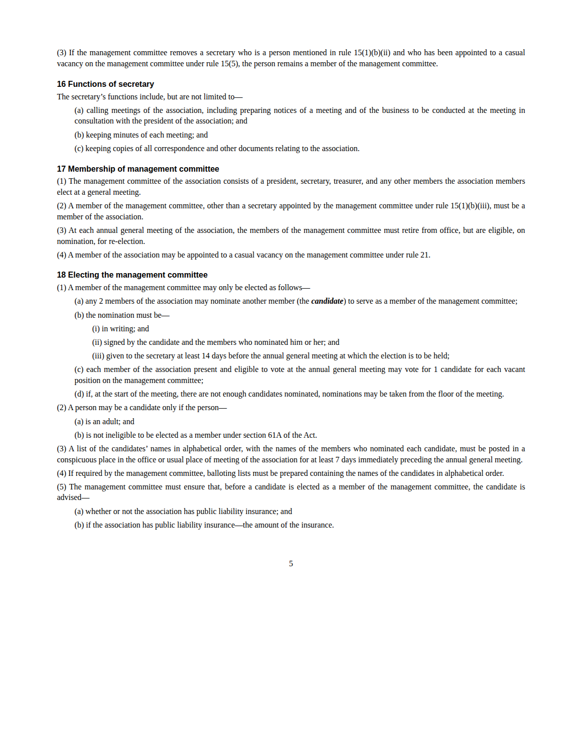(3) If the management committee removes a secretary who is a person mentioned in rule 15(1)(b)(ii) and who has been appointed to a casual vacancy on the management committee under rule 15(5), the person remains a member of the management committee.
16 Functions of secretary
The secretary’s functions include, but are not limited to—
(a) calling meetings of the association, including preparing notices of a meeting and of the business to be conducted at the meeting in consultation with the president of the association; and
(b) keeping minutes of each meeting; and
(c) keeping copies of all correspondence and other documents relating to the association.
17 Membership of management committee
(1) The management committee of the association consists of a president, secretary, treasurer, and any other members the association members elect at a general meeting.
(2) A member of the management committee, other than a secretary appointed by the management committee under rule 15(1)(b)(iii), must be a member of the association.
(3) At each annual general meeting of the association, the members of the management committee must retire from office, but are eligible, on nomination, for re-election.
(4) A member of the association may be appointed to a casual vacancy on the management committee under rule 21.
18 Electing the management committee
(1) A member of the management committee may only be elected as follows—
(a) any 2 members of the association may nominate another member (the candidate) to serve as a member of the management committee;
(b) the nomination must be—
(i) in writing; and
(ii) signed by the candidate and the members who nominated him or her; and
(iii) given to the secretary at least 14 days before the annual general meeting at which the election is to be held;
(c) each member of the association present and eligible to vote at the annual general meeting may vote for 1 candidate for each vacant position on the management committee;
(d) if, at the start of the meeting, there are not enough candidates nominated, nominations may be taken from the floor of the meeting.
(2) A person may be a candidate only if the person—
(a) is an adult; and
(b) is not ineligible to be elected as a member under section 61A of the Act.
(3) A list of the candidates’ names in alphabetical order, with the names of the members who nominated each candidate, must be posted in a conspicuous place in the office or usual place of meeting of the association for at least 7 days immediately preceding the annual general meeting.
(4) If required by the management committee, balloting lists must be prepared containing the names of the candidates in alphabetical order.
(5) The management committee must ensure that, before a candidate is elected as a member of the management committee, the candidate is advised—
(a) whether or not the association has public liability insurance; and
(b) if the association has public liability insurance—the amount of the insurance.
5